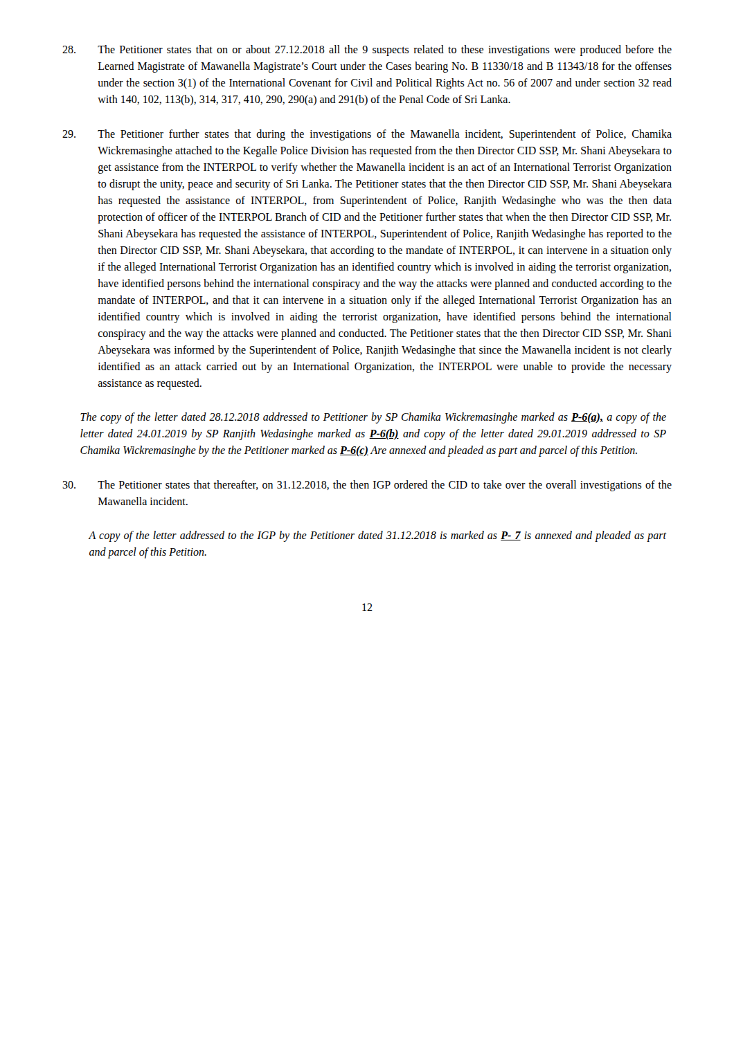The Petitioner states that on or about 27.12.2018 all the 9 suspects related to these investigations were produced before the Learned Magistrate of Mawanella Magistrate’s Court under the Cases bearing No. B 11330/18 and B 11343/18 for the offenses under the section 3(1) of the International Covenant for Civil and Political Rights Act no. 56 of 2007 and under section 32 read with 140, 102, 113(b), 314, 317, 410, 290, 290(a) and 291(b) of the Penal Code of Sri Lanka.
The Petitioner further states that during the investigations of the Mawanella incident, Superintendent of Police, Chamika Wickremasinghe attached to the Kegalle Police Division has requested from the then Director CID SSP, Mr. Shani Abeysekara to get assistance from the INTERPOL to verify whether the Mawanella incident is an act of an International Terrorist Organization to disrupt the unity, peace and security of Sri Lanka. The Petitioner states that the then Director CID SSP, Mr. Shani Abeysekara has requested the assistance of INTERPOL, from Superintendent of Police, Ranjith Wedasinghe who was the then data protection of officer of the INTERPOL Branch of CID and the Petitioner further states that when the then Director CID SSP, Mr. Shani Abeysekara has requested the assistance of INTERPOL, Superintendent of Police, Ranjith Wedasinghe has reported to the then Director CID SSP, Mr. Shani Abeysekara, that according to the mandate of INTERPOL, it can intervene in a situation only if the alleged International Terrorist Organization has an identified country which is involved in aiding the terrorist organization, have identified persons behind the international conspiracy and the way the attacks were planned and conducted according to the mandate of INTERPOL, and that it can intervene in a situation only if the alleged International Terrorist Organization has an identified country which is involved in aiding the terrorist organization, have identified persons behind the international conspiracy and the way the attacks were planned and conducted. The Petitioner states that the then Director CID SSP, Mr. Shani Abeysekara was informed by the Superintendent of Police, Ranjith Wedasinghe that since the Mawanella incident is not clearly identified as an attack carried out by an International Organization, the INTERPOL were unable to provide the necessary assistance as requested.
The copy of the letter dated 28.12.2018 addressed to Petitioner by SP Chamika Wickremasinghe marked as P-6(a), a copy of the letter dated 24.01.2019 by SP Ranjith Wedasinghe marked as P-6(b) and copy of the letter dated 29.01.2019 addressed to SP Chamika Wickremasinghe by the the Petitioner marked as P-6(c) Are annexed and pleaded as part and parcel of this Petition.
The Petitioner states that thereafter, on 31.12.2018, the then IGP ordered the CID to take over the overall investigations of the Mawanella incident.
A copy of the letter addressed to the IGP by the Petitioner dated 31.12.2018 is marked as P- 7 is annexed and pleaded as part and parcel of this Petition.
12